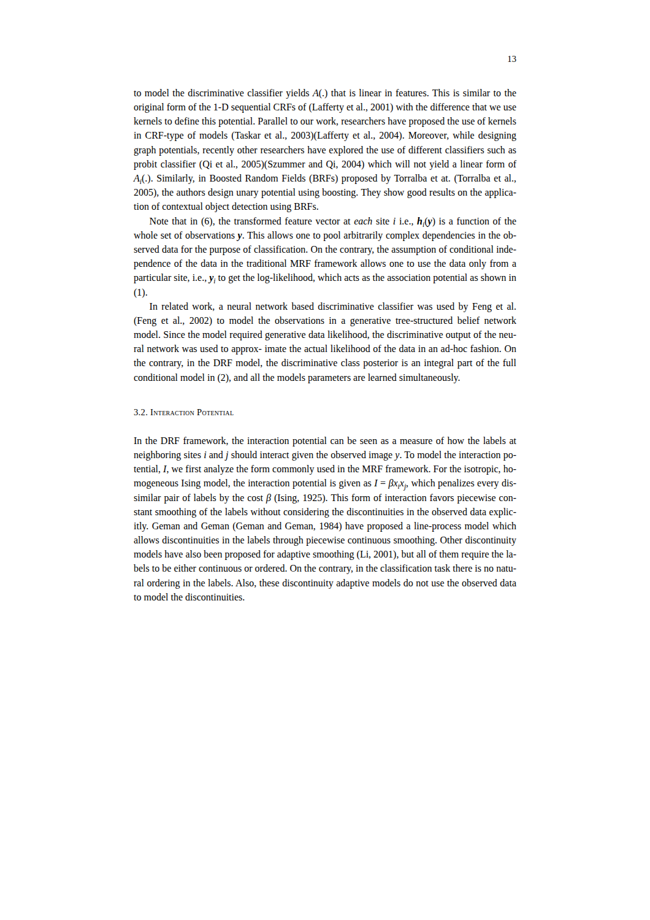13
to model the discriminative classifier yields A(.) that is linear in features. This is similar to the original form of the 1-D sequential CRFs of (Lafferty et al., 2001) with the difference that we use kernels to define this potential. Parallel to our work, researchers have proposed the use of kernels in CRF-type of models (Taskar et al., 2003)(Lafferty et al., 2004). Moreover, while designing graph potentials, recently other researchers have explored the use of different classifiers such as probit classifier (Qi et al., 2005)(Szummer and Qi, 2004) which will not yield a linear form of Ai(.). Similarly, in Boosted Random Fields (BRFs) proposed by Torralba et at. (Torralba et al., 2005), the authors design unary potential using boosting. They show good results on the application of contextual object detection using BRFs.
Note that in (6), the transformed feature vector at each site i i.e., hi(y) is a function of the whole set of observations y. This allows one to pool arbitrarily complex dependencies in the observed data for the purpose of classification. On the contrary, the assumption of conditional independence of the data in the traditional MRF framework allows one to use the data only from a particular site, i.e., yi to get the log-likelihood, which acts as the association potential as shown in (1).
In related work, a neural network based discriminative classifier was used by Feng et al. (Feng et al., 2002) to model the observations in a generative tree-structured belief network model. Since the model required generative data likelihood, the discriminative output of the neural network was used to approx- imate the actual likelihood of the data in an ad-hoc fashion. On the contrary, in the DRF model, the discriminative class posterior is an integral part of the full conditional model in (2), and all the models parameters are learned simultaneously.
3.2. Interaction Potential
In the DRF framework, the interaction potential can be seen as a measure of how the labels at neighboring sites i and j should interact given the observed image y. To model the interaction potential, I, we first analyze the form commonly used in the MRF framework. For the isotropic, homogeneous Ising model, the interaction potential is given as I = βxixj, which penalizes every dissimilar pair of labels by the cost β (Ising, 1925). This form of interaction favors piecewise constant smoothing of the labels without considering the discontinuities in the observed data explicitly. Geman and Geman (Geman and Geman, 1984) have proposed a line-process model which allows discontinuities in the labels through piecewise continuous smoothing. Other discontinuity models have also been proposed for adaptive smoothing (Li, 2001), but all of them require the labels to be either continuous or ordered. On the contrary, in the classification task there is no natural ordering in the labels. Also, these discontinuity adaptive models do not use the observed data to model the discontinuities.